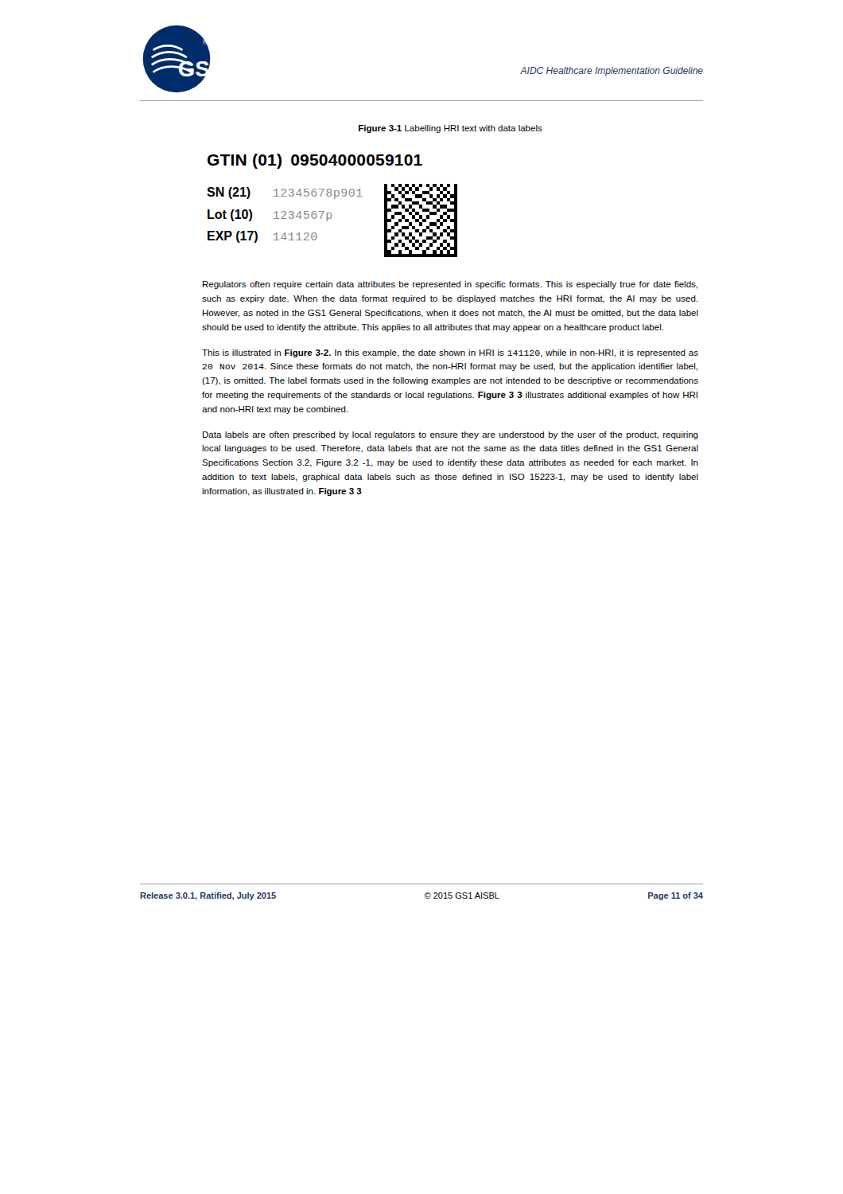GS1 ®
AIDC Healthcare Implementation Guideline
Figure 3-1 Labelling HRI text with data labels
GTIN (01)09504000059101
| SN (21) | 12345678p901 |
| Lot (10) | 1234567p |
| EXP (17) | 141120 |
Regulators often require certain data attributes be represented in specific formats. This is especially true for date fields, such as expiry date. When the data format required to be displayed matches the HRI format, the AI may be used. However, as noted in the GS1 General Specifications, when it does not match, the AI must be omitted, but the data label should be used to identify the attribute. This applies to all attributes that may appear on a healthcare product label.
This is illustrated in Figure 3-2. In this example, the date shown in HRI is 141120, while in non-HRI, it is represented as 20 Nov 2014. Since these formats do not match, the non-HRI format may be used, but the application identifier label, (17), is omitted. The label formats used in the following examples are not intended to be descriptive or recommendations for meeting the requirements of the standards or local regulations. Figure 3 3 illustrates additional examples of how HRI and non-HRI text may be combined.
Data labels are often prescribed by local regulators to ensure they are understood by the user of the product, requiring local languages to be used. Therefore, data labels that are not the same as the data titles defined in the GS1 General Specifications Section 3.2, Figure 3.2 -1, may be used to identify these data attributes as needed for each market. In addition to text labels, graphical data labels such as those defined in ISO 15223-1, may be used to identify label information, as illustrated in. Figure 3 3
Release 3.0.1, Ratified, July 2015
© 2015 GS1 AISBL
Page 11 of 34